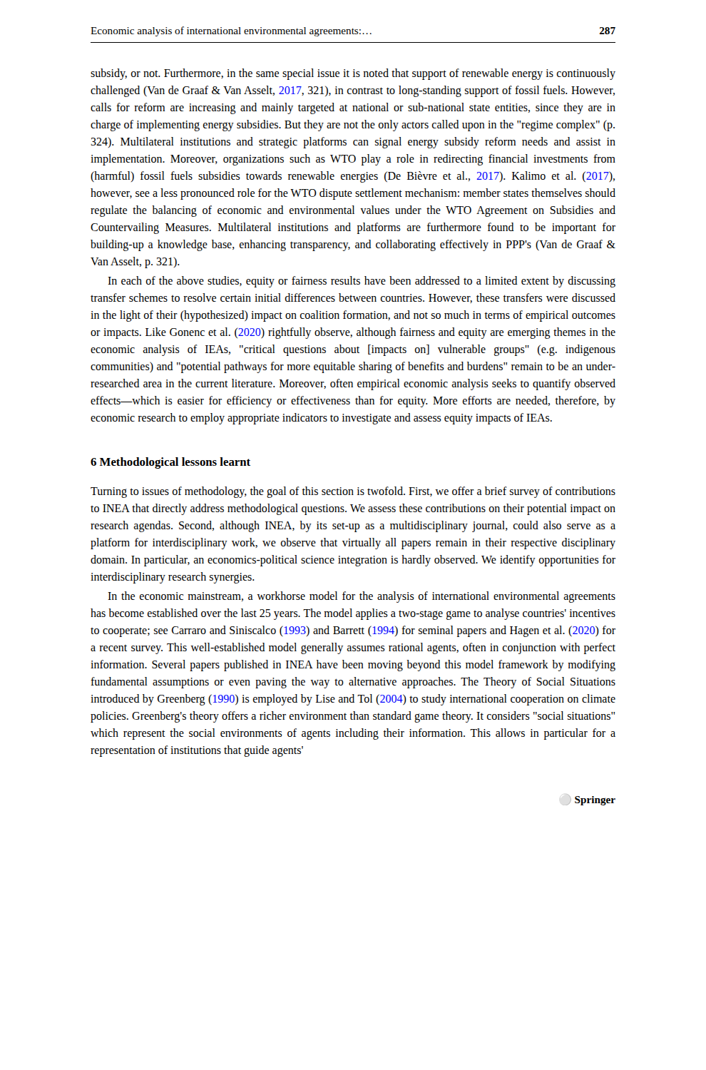Economic analysis of international environmental agreements:… 287
subsidy, or not. Furthermore, in the same special issue it is noted that support of renewable energy is continuously challenged (Van de Graaf & Van Asselt, 2017, 321), in contrast to long-standing support of fossil fuels. However, calls for reform are increasing and mainly targeted at national or sub-national state entities, since they are in charge of implementing energy subsidies. But they are not the only actors called upon in the "regime complex" (p. 324). Multilateral institutions and strategic platforms can signal energy subsidy reform needs and assist in implementation. Moreover, organizations such as WTO play a role in redirecting financial investments from (harmful) fossil fuels subsidies towards renewable energies (De Bièvre et al., 2017). Kalimo et al. (2017), however, see a less pronounced role for the WTO dispute settlement mechanism: member states themselves should regulate the balancing of economic and environmental values under the WTO Agreement on Subsidies and Countervailing Measures. Multilateral institutions and platforms are furthermore found to be important for building-up a knowledge base, enhancing transparency, and collaborating effectively in PPP's (Van de Graaf & Van Asselt, p. 321).
In each of the above studies, equity or fairness results have been addressed to a limited extent by discussing transfer schemes to resolve certain initial differences between countries. However, these transfers were discussed in the light of their (hypothesized) impact on coalition formation, and not so much in terms of empirical outcomes or impacts. Like Gonenc et al. (2020) rightfully observe, although fairness and equity are emerging themes in the economic analysis of IEAs, "critical questions about [impacts on] vulnerable groups" (e.g. indigenous communities) and "potential pathways for more equitable sharing of benefits and burdens" remain to be an under-researched area in the current literature. Moreover, often empirical economic analysis seeks to quantify observed effects—which is easier for efficiency or effectiveness than for equity. More efforts are needed, therefore, by economic research to employ appropriate indicators to investigate and assess equity impacts of IEAs.
6 Methodological lessons learnt
Turning to issues of methodology, the goal of this section is twofold. First, we offer a brief survey of contributions to INEA that directly address methodological questions. We assess these contributions on their potential impact on research agendas. Second, although INEA, by its set-up as a multidisciplinary journal, could also serve as a platform for interdisciplinary work, we observe that virtually all papers remain in their respective disciplinary domain. In particular, an economics-political science integration is hardly observed. We identify opportunities for interdisciplinary research synergies.
In the economic mainstream, a workhorse model for the analysis of international environmental agreements has become established over the last 25 years. The model applies a two-stage game to analyse countries' incentives to cooperate; see Carraro and Siniscalco (1993) and Barrett (1994) for seminal papers and Hagen et al. (2020) for a recent survey. This well-established model generally assumes rational agents, often in conjunction with perfect information. Several papers published in INEA have been moving beyond this model framework by modifying fundamental assumptions or even paving the way to alternative approaches. The Theory of Social Situations introduced by Greenberg (1990) is employed by Lise and Tol (2004) to study international cooperation on climate policies. Greenberg's theory offers a richer environment than standard game theory. It considers "social situations" which represent the social environments of agents including their information. This allows in particular for a representation of institutions that guide agents'
⚪ Springer